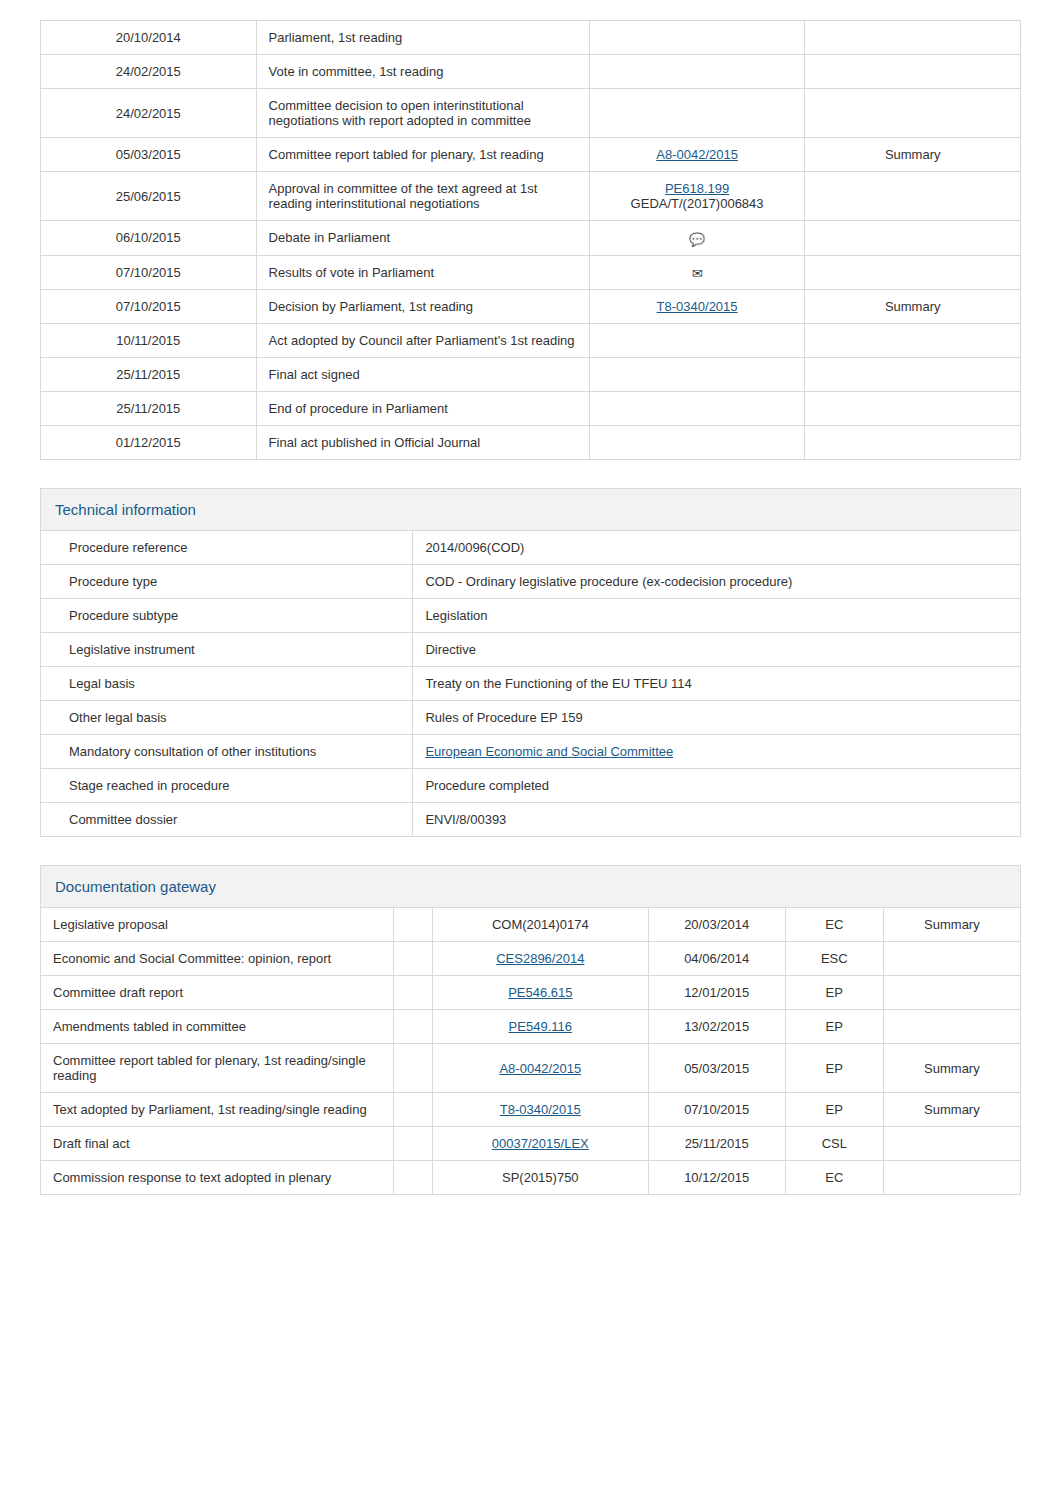| 20/10/2014 | Parliament, 1st reading | | |
| 24/02/2015 | Vote in committee, 1st reading | | |
| 24/02/2015 | Committee decision to open interinstitutional negotiations with report adopted in committee | | |
| 05/03/2015 | Committee report tabled for plenary, 1st reading | A8-0042/2015 | Summary |
| 25/06/2015 | Approval in committee of the text agreed at 1st reading interinstitutional negotiations | PE618.199 GEDA/T/(2017)006843 | |
| 06/10/2015 | Debate in Parliament | 💬 | |
| 07/10/2015 | Results of vote in Parliament | ✉ | |
| 07/10/2015 | Decision by Parliament, 1st reading | T8-0340/2015 | Summary |
| 10/11/2015 | Act adopted by Council after Parliament's 1st reading | | |
| 25/11/2015 | Final act signed | | |
| 25/11/2015 | End of procedure in Parliament | | |
| 01/12/2015 | Final act published in Official Journal | | |
Technical information
| Procedure reference | 2014/0096(COD) |
| Procedure type | COD - Ordinary legislative procedure (ex-codecision procedure) |
| Procedure subtype | Legislation |
| Legislative instrument | Directive |
| Legal basis | Treaty on the Functioning of the EU TFEU 114 |
| Other legal basis | Rules of Procedure EP 159 |
| Mandatory consultation of other institutions | European Economic and Social Committee |
| Stage reached in procedure | Procedure completed |
| Committee dossier | ENVI/8/00393 |
Documentation gateway
| Legislative proposal | | COM(2014)0174 | 20/03/2014 | EC | Summary |
| Economic and Social Committee: opinion, report | | CES2896/2014 | 04/06/2014 | ESC | |
| Committee draft report | | PE546.615 | 12/01/2015 | EP | |
| Amendments tabled in committee | | PE549.116 | 13/02/2015 | EP | |
| Committee report tabled for plenary, 1st reading/single reading | | A8-0042/2015 | 05/03/2015 | EP | Summary |
| Text adopted by Parliament, 1st reading/single reading | | T8-0340/2015 | 07/10/2015 | EP | Summary |
| Draft final act | | 00037/2015/LEX | 25/11/2015 | CSL | |
| Commission response to text adopted in plenary | | SP(2015)750 | 10/12/2015 | EC | |